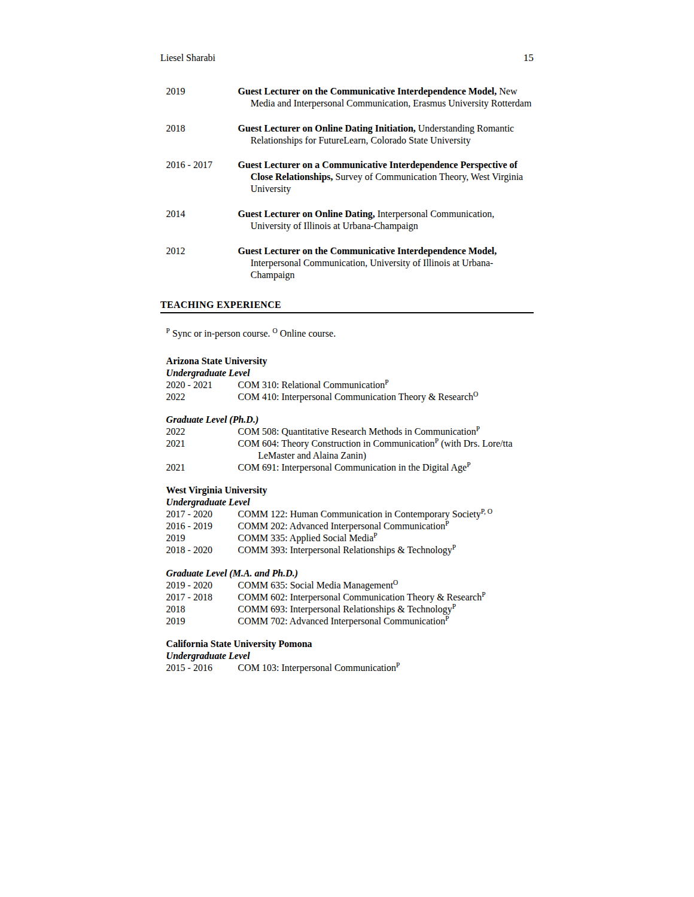Liesel Sharabi
15
2019
Guest Lecturer on the Communicative Interdependence Model, New Media and Interpersonal Communication, Erasmus University Rotterdam
2018
Guest Lecturer on Online Dating Initiation, Understanding Romantic Relationships for FutureLearn, Colorado State University
2016 - 2017
Guest Lecturer on a Communicative Interdependence Perspective of Close Relationships, Survey of Communication Theory, West Virginia University
2014
Guest Lecturer on Online Dating, Interpersonal Communication, University of Illinois at Urbana-Champaign
2012
Guest Lecturer on the Communicative Interdependence Model, Interpersonal Communication, University of Illinois at Urbana-Champaign
Teaching Experience
P Sync or in-person course. O Online course.
Arizona State University
Undergraduate Level
| 2020 - 2021 | COM 310: Relational Communication P |
| 2022 | COM 410: Interpersonal Communication Theory & Research O |
Graduate Level (Ph.D.)
| 2022 | COM 508: Quantitative Research Methods in Communication P |
| 2021 | COM 604: Theory Construction in Communication P (with Drs. Lore/tta LeMaster and Alaina Zanin) |
| 2021 | COM 691: Interpersonal Communication in the Digital Age P |
West Virginia University
Undergraduate Level
| 2017 - 2020 | COMM 122: Human Communication in Contemporary Society P, O |
| 2016 - 2019 | COMM 202: Advanced Interpersonal Communication P |
| 2019 | COMM 335: Applied Social Media P |
| 2018 - 2020 | COMM 393: Interpersonal Relationships & Technology P |
Graduate Level (M.A. and Ph.D.)
| 2019 - 2020 | COMM 635: Social Media Management O |
| 2017 - 2018 | COMM 602: Interpersonal Communication Theory & Research P |
| 2018 | COMM 693: Interpersonal Relationships & Technology P |
| 2019 | COMM 702: Advanced Interpersonal Communication P |
California State University Pomona
Undergraduate Level
| 2015 - 2016 | COM 103: Interpersonal Communication P |